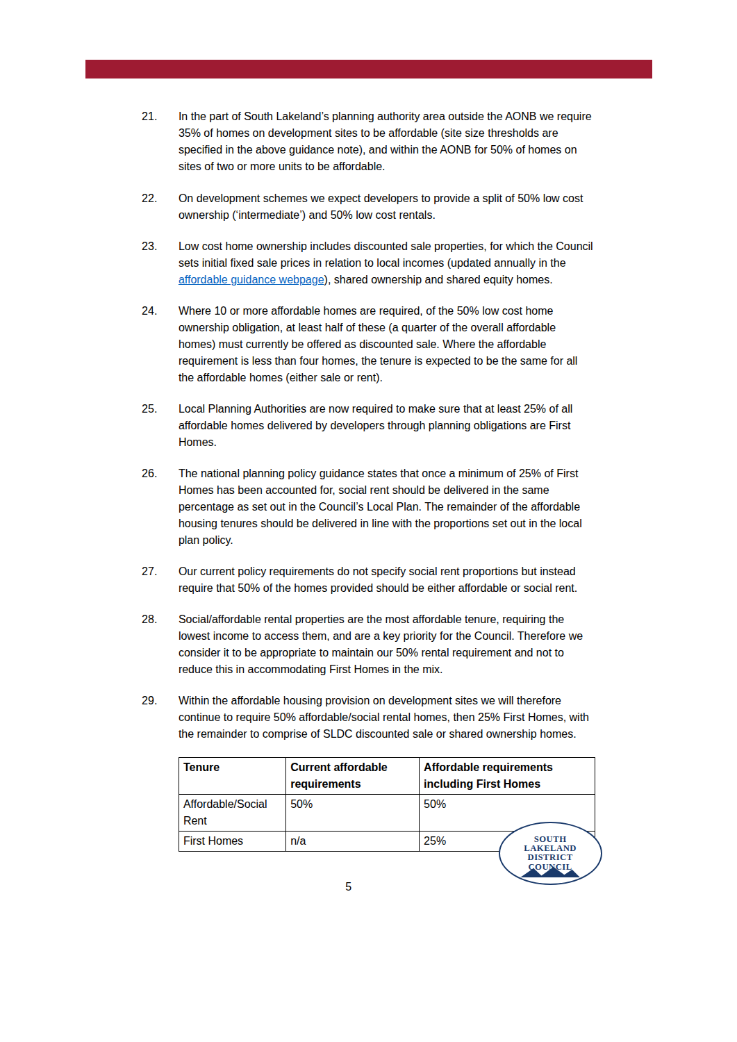In the part of South Lakeland’s planning authority area outside the AONB we require 35% of homes on development sites to be affordable (site size thresholds are specified in the above guidance note), and within the AONB for 50% of homes on sites of two or more units to be affordable.
On development schemes we expect developers to provide a split of 50% low cost ownership (‘intermediate’) and 50% low cost rentals.
Low cost home ownership includes discounted sale properties, for which the Council sets initial fixed sale prices in relation to local incomes (updated annually in the affordable guidance webpage), shared ownership and shared equity homes.
Where 10 or more affordable homes are required, of the 50% low cost home ownership obligation, at least half of these (a quarter of the overall affordable homes) must currently be offered as discounted sale. Where the affordable requirement is less than four homes, the tenure is expected to be the same for all the affordable homes (either sale or rent).
Local Planning Authorities are now required to make sure that at least 25% of all affordable homes delivered by developers through planning obligations are First Homes.
The national planning policy guidance states that once a minimum of 25% of First Homes has been accounted for, social rent should be delivered in the same percentage as set out in the Council’s Local Plan. The remainder of the affordable housing tenures should be delivered in line with the proportions set out in the local plan policy.
Our current policy requirements do not specify social rent proportions but instead require that 50% of the homes provided should be either affordable or social rent.
Social/affordable rental properties are the most affordable tenure, requiring the lowest income to access them, and are a key priority for the Council. Therefore we consider it to be appropriate to maintain our 50% rental requirement and not to reduce this in accommodating First Homes in the mix.
Within the affordable housing provision on development sites we will therefore continue to require 50% affordable/social rental homes, then 25% First Homes, with the remainder to comprise of SLDC discounted sale or shared ownership homes.
| Tenure | Current affordable requirements | Affordable requirements including First Homes |
| --- | --- | --- |
| Affordable/Social Rent | 50% | 50% |
| First Homes | n/a | 25% |
5
SOUTH
LAKELAND
DISTRICT
COUNCIL